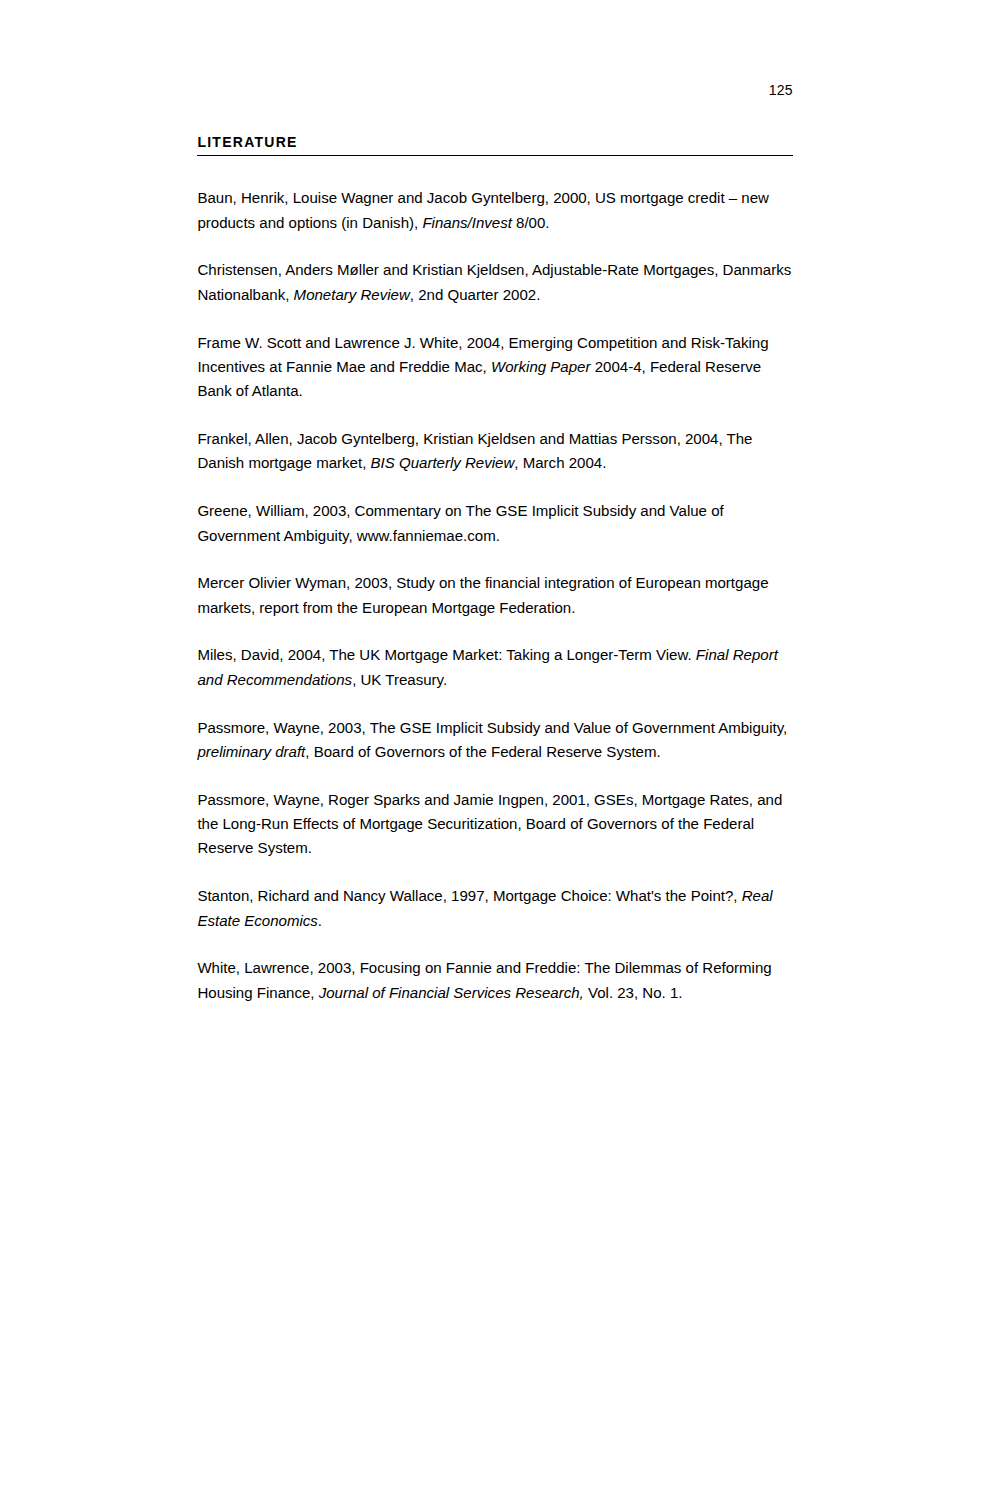125
Literature
Baun, Henrik, Louise Wagner and Jacob Gyntelberg, 2000, US mortgage credit – new products and options (in Danish), Finans/Invest 8/00.
Christensen, Anders Møller and Kristian Kjeldsen, Adjustable-Rate Mortgages, Danmarks Nationalbank, Monetary Review, 2nd Quarter 2002.
Frame W. Scott and Lawrence J. White, 2004, Emerging Competition and Risk-Taking Incentives at Fannie Mae and Freddie Mac, Working Paper 2004-4, Federal Reserve Bank of Atlanta.
Frankel, Allen, Jacob Gyntelberg, Kristian Kjeldsen and Mattias Persson, 2004, The Danish mortgage market, BIS Quarterly Review, March 2004.
Greene, William, 2003, Commentary on The GSE Implicit Subsidy and Value of Government Ambiguity, www.fanniemae.com.
Mercer Olivier Wyman, 2003, Study on the financial integration of European mortgage markets, report from the European Mortgage Federation.
Miles, David, 2004, The UK Mortgage Market: Taking a Longer-Term View. Final Report and Recommendations, UK Treasury.
Passmore, Wayne, 2003, The GSE Implicit Subsidy and Value of Government Ambiguity, preliminary draft, Board of Governors of the Federal Reserve System.
Passmore, Wayne, Roger Sparks and Jamie Ingpen, 2001, GSEs, Mortgage Rates, and the Long-Run Effects of Mortgage Securitization, Board of Governors of the Federal Reserve System.
Stanton, Richard and Nancy Wallace, 1997, Mortgage Choice: What's the Point?, Real Estate Economics.
White, Lawrence, 2003, Focusing on Fannie and Freddie: The Dilemmas of Reforming Housing Finance, Journal of Financial Services Research, Vol. 23, No. 1.